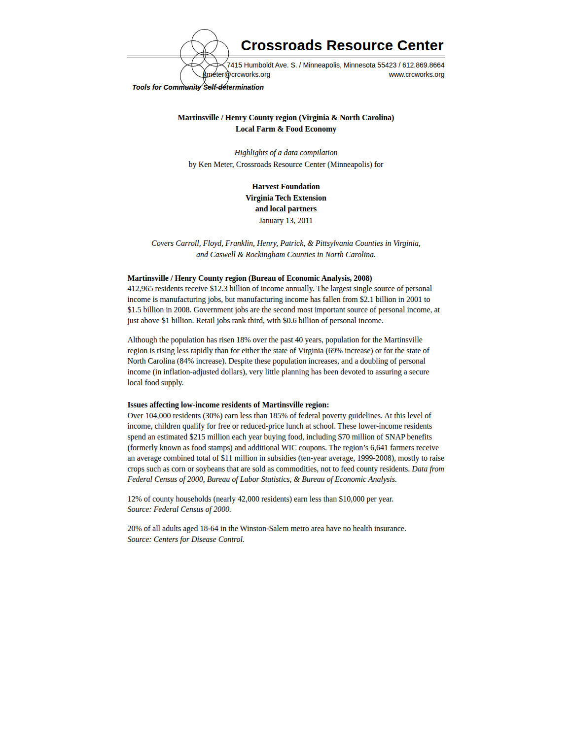Crossroads Resource Center
7415 Humboldt Ave. S. / Minneapolis, Minnesota 55423 / 612.869.8664
kmeter@crcworks.org www.crcworks.org
Tools for Community Self-determination
Martinsville / Henry County region (Virginia & North Carolina)
Local Farm & Food Economy
Highlights of a data compilation
by Ken Meter, Crossroads Resource Center (Minneapolis) for
Harvest Foundation
Virginia Tech Extension
and local partners
January 13, 2011
Covers Carroll, Floyd, Franklin, Henry, Patrick, & Pittsylvania Counties in Virginia,
and Caswell & Rockingham Counties in North Carolina.
Martinsville / Henry County region (Bureau of Economic Analysis, 2008)
412,965 residents receive $12.3 billion of income annually. The largest single source of personal income is manufacturing jobs, but manufacturing income has fallen from $2.1 billion in 2001 to $1.5 billion in 2008. Government jobs are the second most important source of personal income, at just above $1 billion. Retail jobs rank third, with $0.6 billion of personal income.
Although the population has risen 18% over the past 40 years, population for the Martinsville region is rising less rapidly than for either the state of Virginia (69% increase) or for the state of North Carolina (84% increase). Despite these population increases, and a doubling of personal income (in inflation-adjusted dollars), very little planning has been devoted to assuring a secure local food supply.
Issues affecting low-income residents of Martinsville region:
Over 104,000 residents (30%) earn less than 185% of federal poverty guidelines. At this level of income, children qualify for free or reduced-price lunch at school. These lower-income residents spend an estimated $215 million each year buying food, including $70 million of SNAP benefits (formerly known as food stamps) and additional WIC coupons. The region’s 6,641 farmers receive an average combined total of $11 million in subsidies (ten-year average, 1999-2008), mostly to raise crops such as corn or soybeans that are sold as commodities, not to feed county residents. Data from Federal Census of 2000, Bureau of Labor Statistics, & Bureau of Economic Analysis.
12% of county households (nearly 42,000 residents) earn less than $10,000 per year.
Source: Federal Census of 2000.
20% of all adults aged 18-64 in the Winston-Salem metro area have no health insurance.
Source: Centers for Disease Control.